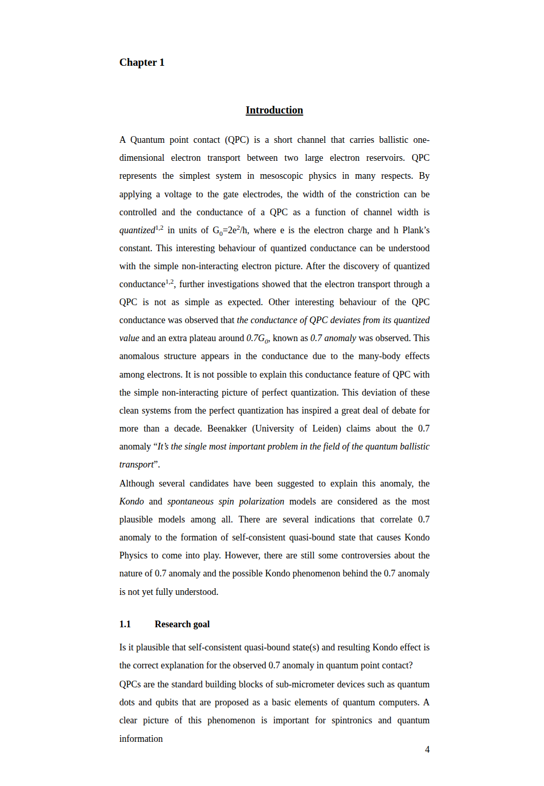Chapter 1
Introduction
A Quantum point contact (QPC) is a short channel that carries ballistic one-dimensional electron transport between two large electron reservoirs. QPC represents the simplest system in mesoscopic physics in many respects. By applying a voltage to the gate electrodes, the width of the constriction can be controlled and the conductance of a QPC as a function of channel width is quantized1,2 in units of G0=2e2/h, where e is the electron charge and h Plank’s constant. This interesting behaviour of quantized conductance can be understood with the simple non-interacting electron picture. After the discovery of quantized conductance1,2, further investigations showed that the electron transport through a QPC is not as simple as expected. Other interesting behaviour of the QPC conductance was observed that the conductance of QPC deviates from its quantized value and an extra plateau around 0.7G0, known as 0.7 anomaly was observed. This anomalous structure appears in the conductance due to the many-body effects among electrons. It is not possible to explain this conductance feature of QPC with the simple non-interacting picture of perfect quantization. This deviation of these clean systems from the perfect quantization has inspired a great deal of debate for more than a decade. Beenakker (University of Leiden) claims about the 0.7 anomaly “It’s the single most important problem in the field of the quantum ballistic transport”.
Although several candidates have been suggested to explain this anomaly, the Kondo and spontaneous spin polarization models are considered as the most plausible models among all. There are several indications that correlate 0.7 anomaly to the formation of self-consistent quasi-bound state that causes Kondo Physics to come into play. However, there are still some controversies about the nature of 0.7 anomaly and the possible Kondo phenomenon behind the 0.7 anomaly is not yet fully understood.
1.1 Research goal
Is it plausible that self-consistent quasi-bound state(s) and resulting Kondo effect is the correct explanation for the observed 0.7 anomaly in quantum point contact?
QPCs are the standard building blocks of sub-micrometer devices such as quantum dots and qubits that are proposed as a basic elements of quantum computers. A clear picture of this phenomenon is important for spintronics and quantum information
4